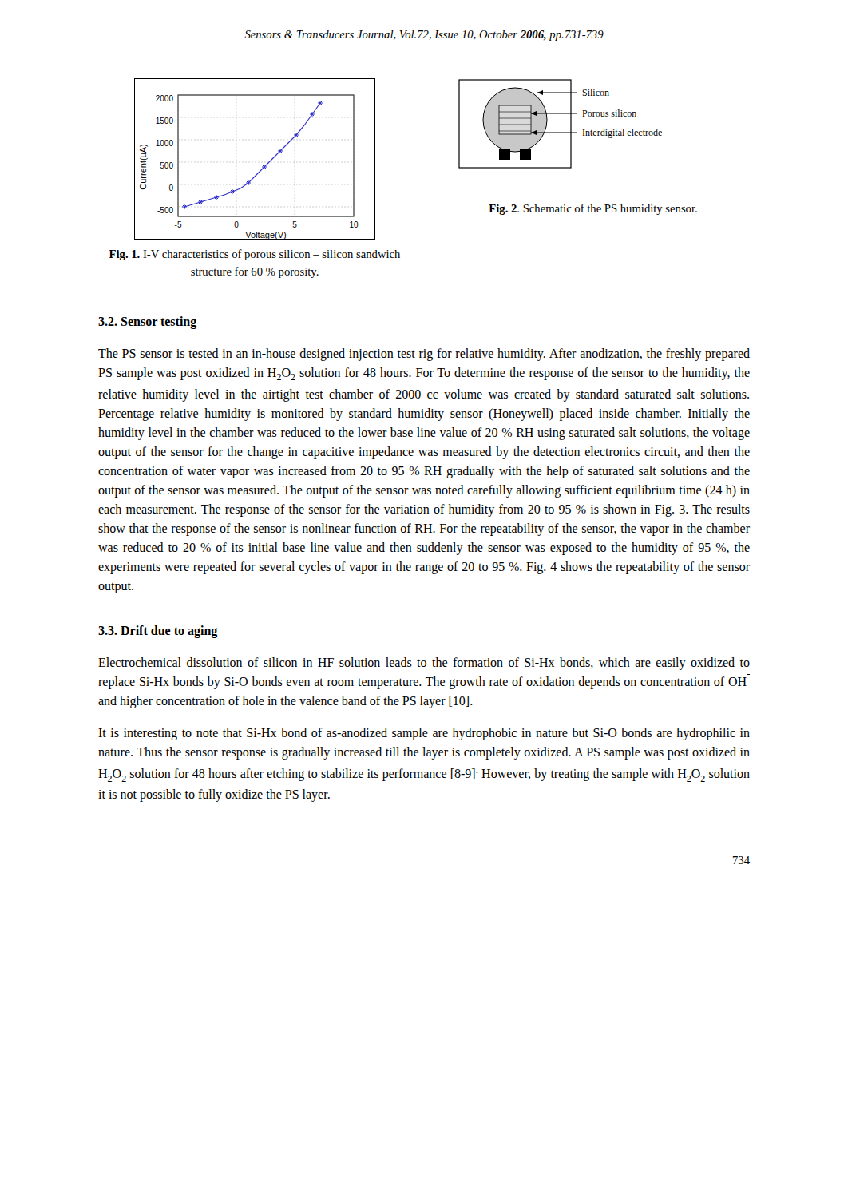Sensors & Transducers Journal, Vol.72, Issue 10, October 2006, pp.731-739
Current(uA) 2000 1500 1000 500 0 -500 -5 0 5 10 Voltage(V)
Fig. 1. I-V characteristics of porous silicon – silicon sandwich structure for 60 % porosity.
Silicon Porous silicon Interdigital electrode
Fig. 2. Schematic of the PS humidity sensor.
3.2. Sensor testing
The PS sensor is tested in an in-house designed injection test rig for relative humidity. After anodization, the freshly prepared PS sample was post oxidized in H2O2 solution for 48 hours. For To determine the response of the sensor to the humidity, the relative humidity level in the airtight test chamber of 2000 cc volume was created by standard saturated salt solutions. Percentage relative humidity is monitored by standard humidity sensor (Honeywell) placed inside chamber. Initially the humidity level in the chamber was reduced to the lower base line value of 20 % RH using saturated salt solutions, the voltage output of the sensor for the change in capacitive impedance was measured by the detection electronics circuit, and then the concentration of water vapor was increased from 20 to 95 % RH gradually with the help of saturated salt solutions and the output of the sensor was measured. The output of the sensor was noted carefully allowing sufficient equilibrium time (24 h) in each measurement. The response of the sensor for the variation of humidity from 20 to 95 % is shown in Fig. 3. The results show that the response of the sensor is nonlinear function of RH. For the repeatability of the sensor, the vapor in the chamber was reduced to 20 % of its initial base line value and then suddenly the sensor was exposed to the humidity of 95 %, the experiments were repeated for several cycles of vapor in the range of 20 to 95 %. Fig. 4 shows the repeatability of the sensor output.
3.3. Drift due to aging
Electrochemical dissolution of silicon in HF solution leads to the formation of Si-Hx bonds, which are easily oxidized to replace Si-Hx bonds by Si-O bonds even at room temperature. The growth rate of oxidation depends on concentration of OH and higher concentration of hole in the valence band of the PS layer [10].
It is interesting to note that Si-Hx bond of as-anodized sample are hydrophobic in nature but Si-O bonds are hydrophilic in nature. Thus the sensor response is gradually increased till the layer is completely oxidized. A PS sample was post oxidized in H2O2 solution for 48 hours after etching to stabilize its performance [8-9]. However, by treating the sample with H2O2 solution it is not possible to fully oxidize the PS layer.
734